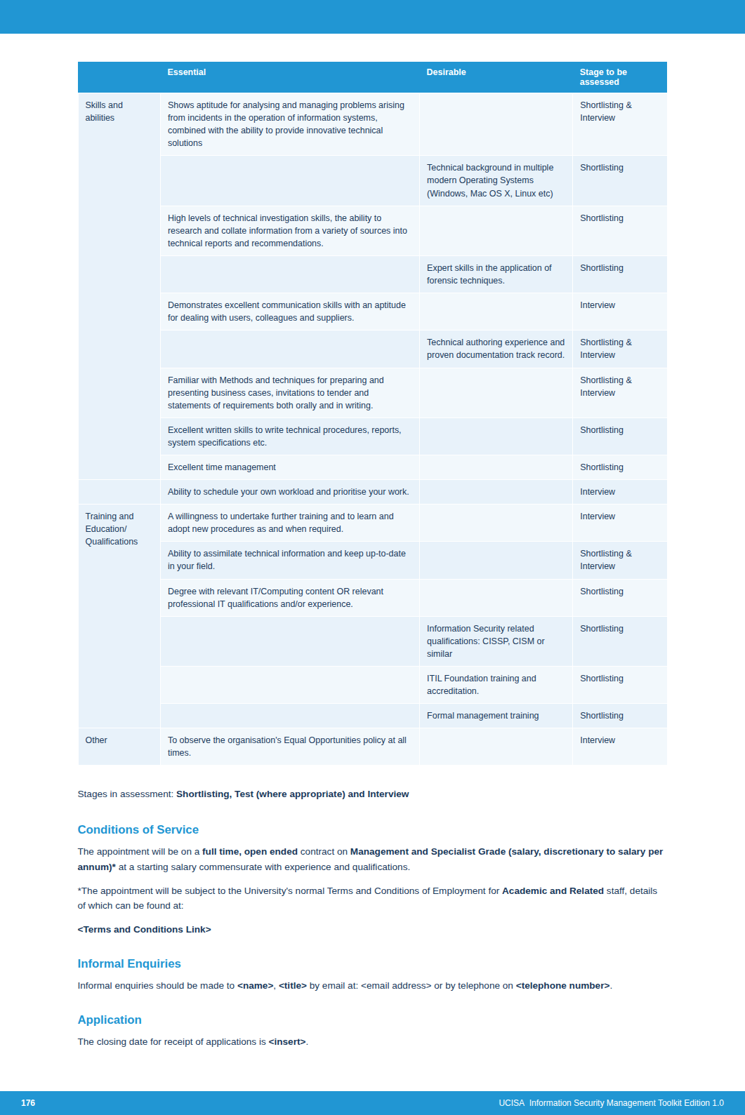| | Essential | Desirable | Stage to be assessed |
| --- | --- | --- | --- |
| Skills and abilities | Shows aptitude for analysing and managing problems arising from incidents in the operation of information systems, combined with the ability to provide innovative technical solutions | | Shortlisting & Interview |
| | Technical background in multiple modern Operating Systems (Windows, Mac OS X, Linux etc) | Shortlisting |
| High levels of technical investigation skills, the ability to research and collate information from a variety of sources into technical reports and recommendations. | | Shortlisting |
| | Expert skills in the application of forensic techniques. | Shortlisting |
| Demonstrates excellent communication skills with an aptitude for dealing with users, colleagues and suppliers. | | Interview |
| | Technical authoring experience and proven documentation track record. | Shortlisting & Interview |
| Familiar with Methods and techniques for preparing and presenting business cases, invitations to tender and statements of requirements both orally and in writing. | | Shortlisting & Interview |
| Excellent written skills to write technical procedures, reports, system specifications etc. | | Shortlisting |
| Excellent time management | | Shortlisting |
| | Ability to schedule your own workload and prioritise your work. | | Interview |
| Training and Education/ Qualifications | A willingness to undertake further training and to learn and adopt new procedures as and when required. | | Interview |
| Ability to assimilate technical information and keep up-to-date in your field. | | Shortlisting & Interview |
| Degree with relevant IT/Computing content OR relevant professional IT qualifications and/or experience. | | Shortlisting |
| | Information Security related qualifications: CISSP, CISM or similar | Shortlisting |
| | ITIL Foundation training and accreditation. | Shortlisting |
| | Formal management training | Shortlisting |
| Other | To observe the organisation's Equal Opportunities policy at all times. | | Interview |
Stages in assessment: Shortlisting, Test (where appropriate) and Interview
Conditions of Service
The appointment will be on a full time, open ended contract on Management and Specialist Grade (salary, discretionary to salary per annum)* at a starting salary commensurate with experience and qualifications.
*The appointment will be subject to the University's normal Terms and Conditions of Employment for Academic and Related staff, details of which can be found at:
<Terms and Conditions Link>
Informal Enquiries
Informal enquiries should be made to <name>, <title> by email at: <email address> or by telephone on <telephone number>.
Application
The closing date for receipt of applications is <insert>.
176 UCISA Information Security Management Toolkit Edition 1.0